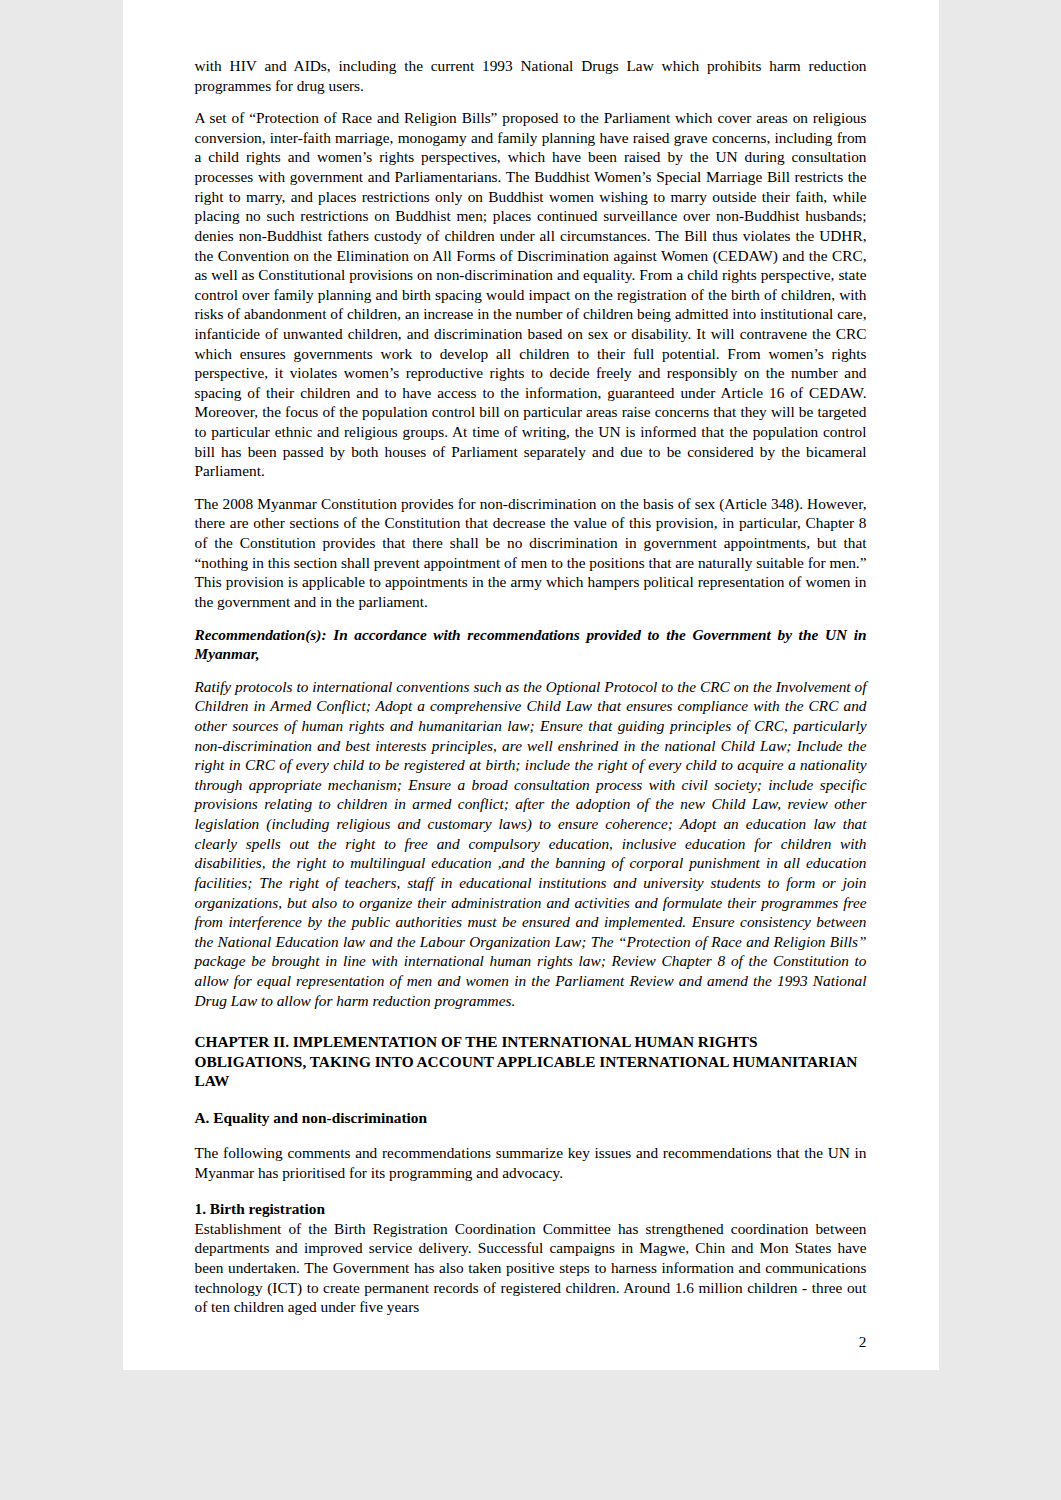with HIV and AIDs, including the current 1993 National Drugs Law which prohibits harm reduction programmes for drug users.
A set of “Protection of Race and Religion Bills” proposed to the Parliament which cover areas on religious conversion, inter-faith marriage, monogamy and family planning have raised grave concerns, including from a child rights and women’s rights perspectives, which have been raised by the UN during consultation processes with government and Parliamentarians. The Buddhist Women’s Special Marriage Bill restricts the right to marry, and places restrictions only on Buddhist women wishing to marry outside their faith, while placing no such restrictions on Buddhist men; places continued surveillance over non-Buddhist husbands; denies non-Buddhist fathers custody of children under all circumstances. The Bill thus violates the UDHR, the Convention on the Elimination on All Forms of Discrimination against Women (CEDAW) and the CRC, as well as Constitutional provisions on non-discrimination and equality. From a child rights perspective, state control over family planning and birth spacing would impact on the registration of the birth of children, with risks of abandonment of children, an increase in the number of children being admitted into institutional care, infanticide of unwanted children, and discrimination based on sex or disability. It will contravene the CRC which ensures governments work to develop all children to their full potential. From women’s rights perspective, it violates women’s reproductive rights to decide freely and responsibly on the number and spacing of their children and to have access to the information, guaranteed under Article 16 of CEDAW. Moreover, the focus of the population control bill on particular areas raise concerns that they will be targeted to particular ethnic and religious groups. At time of writing, the UN is informed that the population control bill has been passed by both houses of Parliament separately and due to be considered by the bicameral Parliament.
The 2008 Myanmar Constitution provides for non-discrimination on the basis of sex (Article 348). However, there are other sections of the Constitution that decrease the value of this provision, in particular, Chapter 8 of the Constitution provides that there shall be no discrimination in government appointments, but that “nothing in this section shall prevent appointment of men to the positions that are naturally suitable for men.” This provision is applicable to appointments in the army which hampers political representation of women in the government and in the parliament.
Recommendation(s): In accordance with recommendations provided to the Government by the UN in Myanmar,
Ratify protocols to international conventions such as the Optional Protocol to the CRC on the Involvement of Children in Armed Conflict; Adopt a comprehensive Child Law that ensures compliance with the CRC and other sources of human rights and humanitarian law; Ensure that guiding principles of CRC, particularly non-discrimination and best interests principles, are well enshrined in the national Child Law; Include the right in CRC of every child to be registered at birth; include the right of every child to acquire a nationality through appropriate mechanism; Ensure a broad consultation process with civil society; include specific provisions relating to children in armed conflict; after the adoption of the new Child Law, review other legislation (including religious and customary laws) to ensure coherence; Adopt an education law that clearly spells out the right to free and compulsory education, inclusive education for children with disabilities, the right to multilingual education ,and the banning of corporal punishment in all education facilities; The right of teachers, staff in educational institutions and university students to form or join organizations, but also to organize their administration and activities and formulate their programmes free from interference by the public authorities must be ensured and implemented. Ensure consistency between the National Education law and the Labour Organization Law; The “Protection of Race and Religion Bills” package be brought in line with international human rights law; Review Chapter 8 of the Constitution to allow for equal representation of men and women in the Parliament Review and amend the 1993 National Drug Law to allow for harm reduction programmes.
CHAPTER II. IMPLEMENTATION OF THE INTERNATIONAL HUMAN RIGHTS OBLIGATIONS, TAKING INTO ACCOUNT APPLICABLE INTERNATIONAL HUMANITARIAN LAW
A. Equality and non-discrimination
The following comments and recommendations summarize key issues and recommendations that the UN in Myanmar has prioritised for its programming and advocacy.
1. Birth registration
Establishment of the Birth Registration Coordination Committee has strengthened coordination between departments and improved service delivery. Successful campaigns in Magwe, Chin and Mon States have been undertaken. The Government has also taken positive steps to harness information and communications technology (ICT) to create permanent records of registered children. Around 1.6 million children - three out of ten children aged under five years
2